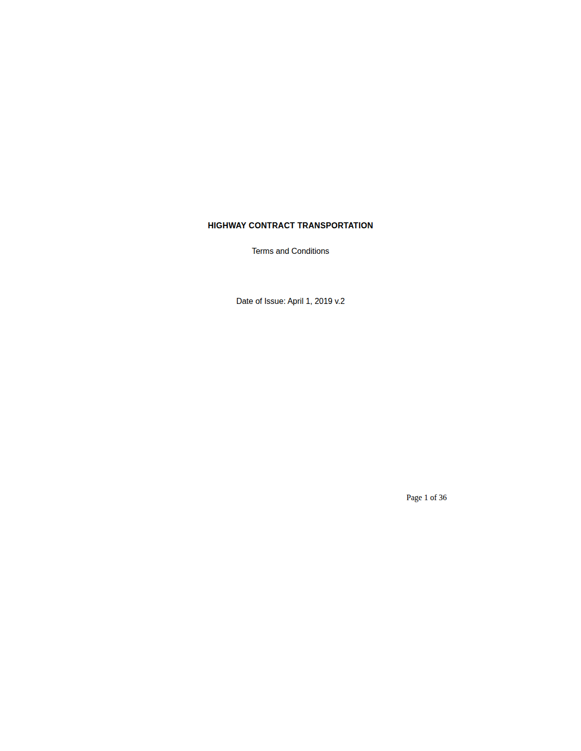HIGHWAY CONTRACT TRANSPORTATION
Terms and Conditions
Date of Issue: April 1, 2019 v.2
Page 1 of 36